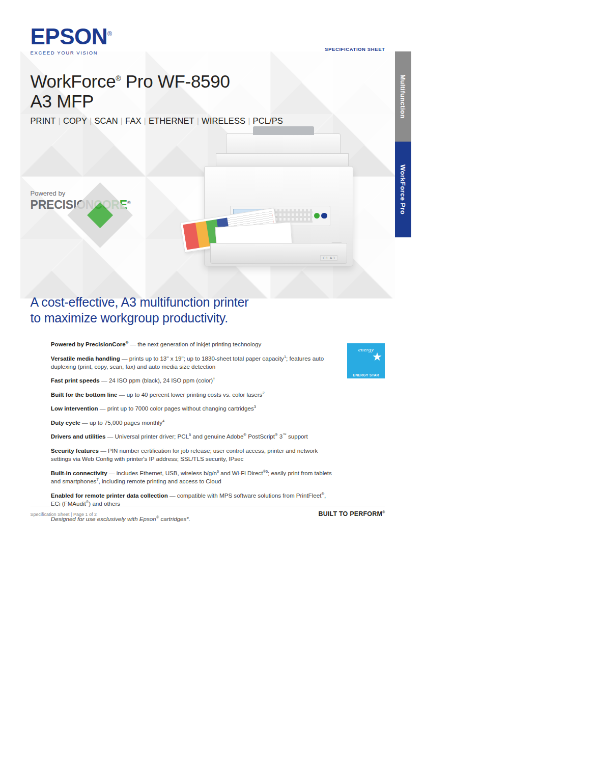Multifunction
WorkForce Pro
EPSON®
EXCEED YOUR VISION
SPECIFICATION SHEET
WorkForce® Pro WF-8590
A3 MFP
PRINT|COPY|SCAN|FAX|ETHERNET|WIRELESS|PCL/PS
Powered by
PRECISIONCORE®
A3
EPSON
A cost-effective, A3 multifunction printer
to maximize workgroup productivity.
Powered by PrecisionCore® — the next generation of inkjet printing technology
Versatile media handling — prints up to 13" x 19"; up to 1830-sheet total paper capacity1; features auto duplexing (print, copy, scan, fax) and auto media size detection
Fast print speeds — 24 ISO ppm (black), 24 ISO ppm (color)†
Built for the bottom line — up to 40 percent lower printing costs vs. color lasers2
Low intervention — print up to 7000 color pages without changing cartridges3
Duty cycle — up to 75,000 pages monthly4
Drivers and utilities — Universal printer driver; PCL5 and genuine Adobe® PostScript® 3™ support
Security features — PIN number certification for job release; user control access, printer and network settings via Web Config with printer's IP address; SSL/TLS security, IPsec
Built-in connectivity — includes Ethernet, USB, wireless b/g/n6 and Wi-Fi Direct®6; easily print from tablets and smartphones7, including remote printing and access to Cloud
Enabled for remote printer data collection — compatible with MPS software solutions from PrintFleet®, ECi (FMAudit®) and others
Designed for use exclusively with Epson® cartridges*.
energy
★
ENERGY STAR
Specification Sheet | Page 1 of 2
BUILT TO PERFORM®